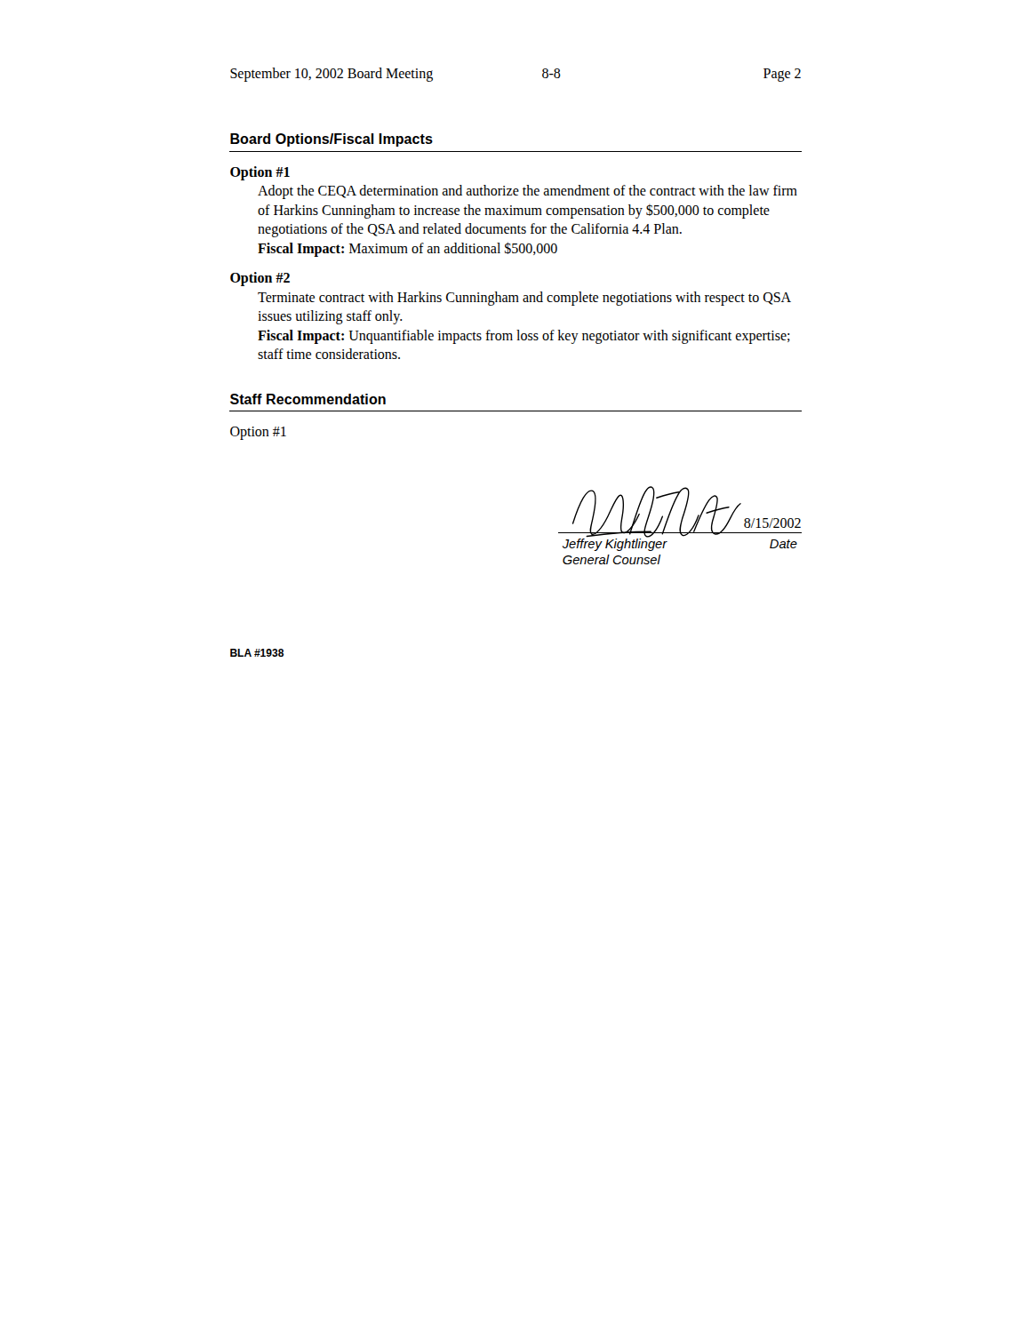September 10, 2002 Board Meeting
8-8
Page 2
Board Options/Fiscal Impacts
Option #1
Adopt the CEQA determination and authorize the amendment of the contract with the law firm of Harkins Cunningham to increase the maximum compensation by $500,000 to complete negotiations of the QSA and related documents for the California 4.4 Plan.
Fiscal Impact: Maximum of an additional $500,000
Option #2
Terminate contract with Harkins Cunningham and complete negotiations with respect to QSA issues utilizing staff only.
Fiscal Impact: Unquantifiable impacts from loss of key negotiator with significant expertise; staff time considerations.
Staff Recommendation
Option #1
8/15/2002
Jeffrey Kightlinger
General Counsel
Date
BLA #1938